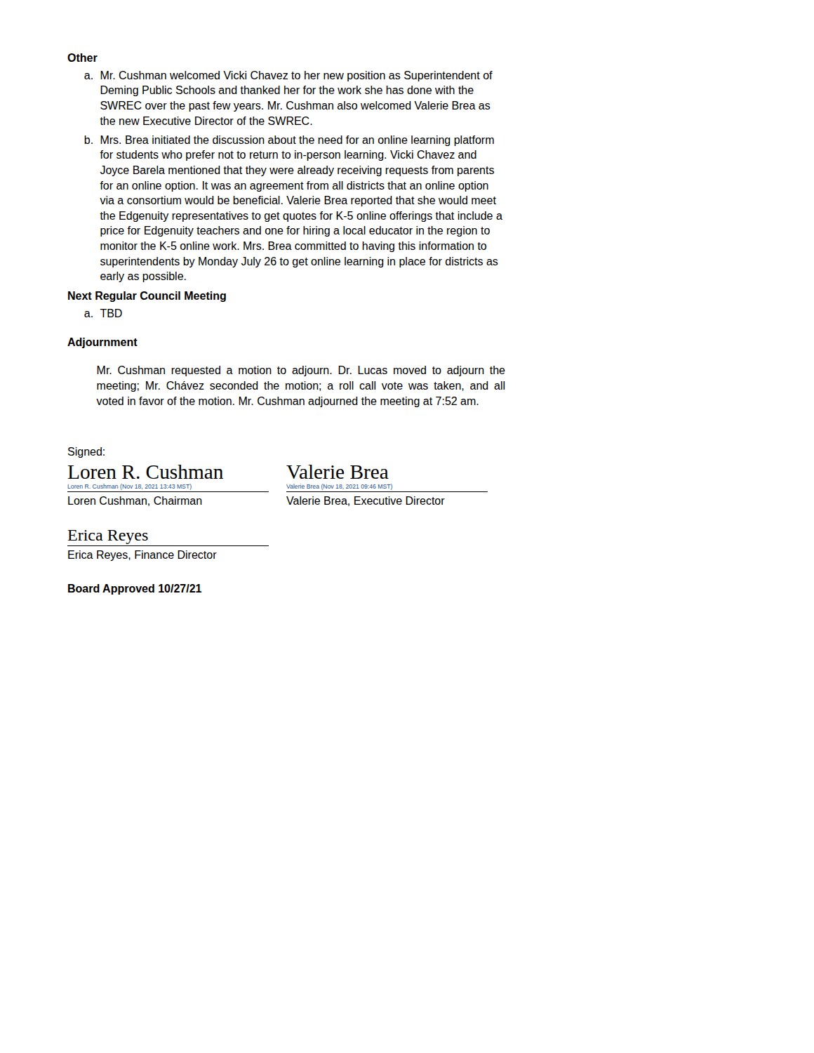Other
Mr. Cushman welcomed Vicki Chavez to her new position as Superintendent of Deming Public Schools and thanked her for the work she has done with the SWREC over the past few years. Mr. Cushman also welcomed Valerie Brea as the new Executive Director of the SWREC.
Mrs. Brea initiated the discussion about the need for an online learning platform for students who prefer not to return to in-person learning. Vicki Chavez and Joyce Barela mentioned that they were already receiving requests from parents for an online option. It was an agreement from all districts that an online option via a consortium would be beneficial. Valerie Brea reported that she would meet the Edgenuity representatives to get quotes for K-5 online offerings that include a price for Edgenuity teachers and one for hiring a local educator in the region to monitor the K-5 online work. Mrs. Brea committed to having this information to superintendents by Monday July 26 to get online learning in place for districts as early as possible.
Next Regular Council Meeting
TBD
Adjournment
Mr. Cushman requested a motion to adjourn. Dr. Lucas moved to adjourn the meeting; Mr. Chávez seconded the motion; a roll call vote was taken, and all voted in favor of the motion. Mr. Cushman adjourned the meeting at 7:52 am.
Signed:
| Loren R. Cushman Loren R. Cushman (Nov 18, 2021 13:43 MST) Loren Cushman, Chairman | Valerie Brea Valerie Brea (Nov 18, 2021 09:46 MST) Valerie Brea, Executive Director |
| Erica Reyes Erica Reyes, Finance Director | |
Board Approved 10/27/21